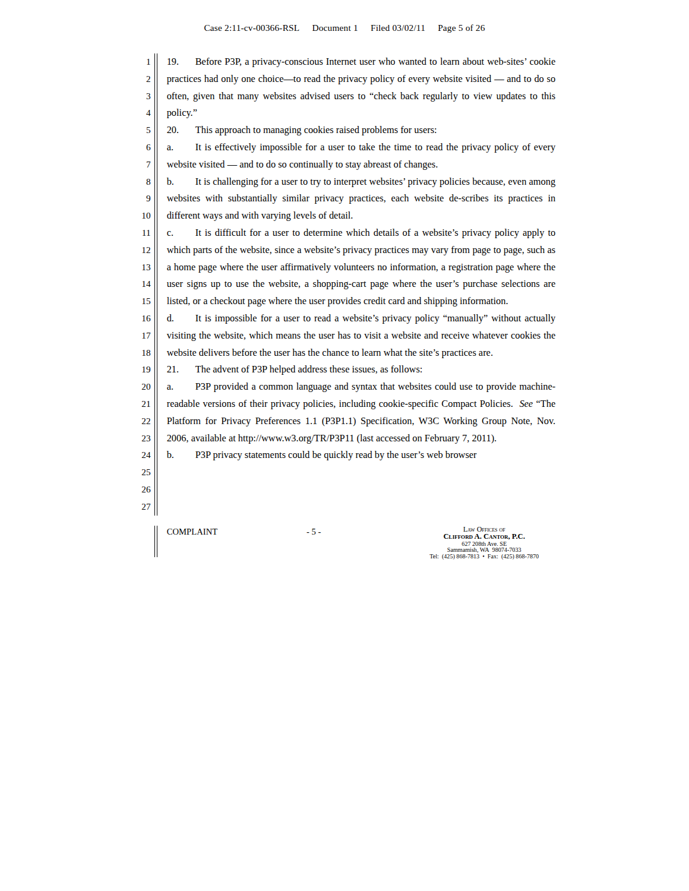Case 2:11-cv-00366-RSL Document 1 Filed 03/02/11 Page 5 of 26
1
2
3
4
5
6
7
8
9
10
11
12
13
14
15
16
17
18
19
20
21
22
23
24
25
26
27
19. Before P3P, a privacy-conscious Internet user who wanted to learn about web-sites’ cookie practices had only one choice—to read the privacy policy of every website visited — and to do so often, given that many websites advised users to “check back regularly to view updates to this policy.”
20. This approach to managing cookies raised problems for users:
a. It is effectively impossible for a user to take the time to read the privacy policy of every website visited — and to do so continually to stay abreast of changes.
b. It is challenging for a user to try to interpret websites’ privacy policies because, even among websites with substantially similar privacy practices, each website de-scribes its practices in different ways and with varying levels of detail.
c. It is difficult for a user to determine which details of a website’s privacy policy apply to which parts of the website, since a website’s privacy practices may vary from page to page, such as a home page where the user affirmatively volunteers no information, a registration page where the user signs up to use the website, a shopping-cart page where the user’s purchase selections are listed, or a checkout page where the user provides credit card and shipping information.
d. It is impossible for a user to read a website’s privacy policy “manually” without actually visiting the website, which means the user has to visit a website and receive whatever cookies the website delivers before the user has the chance to learn what the site’s practices are.
21. The advent of P3P helped address these issues, as follows:
a. P3P provided a common language and syntax that websites could use to provide machine-readable versions of their privacy policies, including cookie-specific Compact Policies. See “The Platform for Privacy Preferences 1.1 (P3P1.1) Specification, W3C Working Group Note, Nov. 2006, available at http://www.w3.org/TR/P3P11 (last accessed on February 7, 2011).
b. P3P privacy statements could be quickly read by the user’s web browser
COMPLAINT
- 5 -
Law Offices of
Clifford A. Cantor, P.C.
627 208th Ave. SE
Sammamish, WA 98074-7033
Tel: (425) 868-7813 • Fax: (425) 868-7870